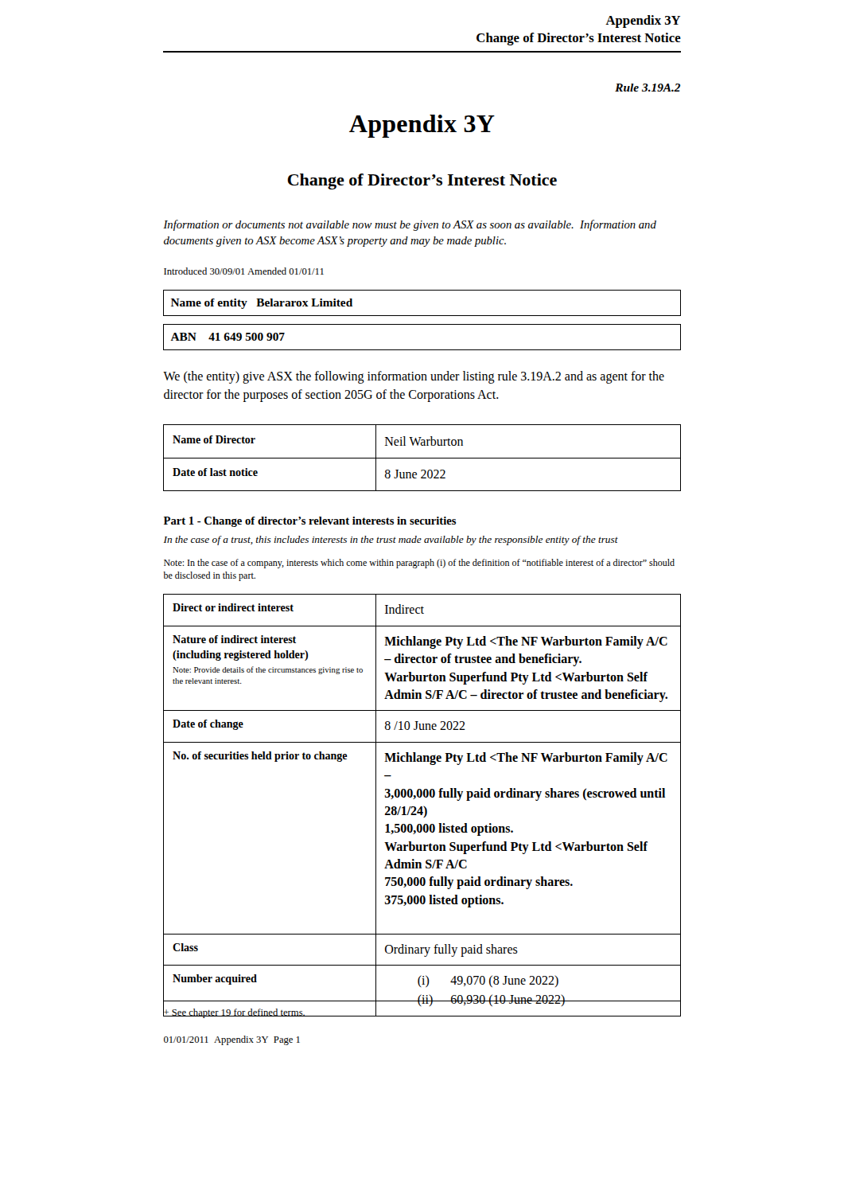Appendix 3Y
Change of Director’s Interest Notice
Rule 3.19A.2
Appendix 3Y
Change of Director’s Interest Notice
Information or documents not available now must be given to ASX as soon as available. Information and documents given to ASX become ASX’s property and may be made public.
Introduced 30/09/01 Amended 01/01/11
| Name of entity Belararox Limited |
| ABN 41 649 500 907 |
We (the entity) give ASX the following information under listing rule 3.19A.2 and as agent for the director for the purposes of section 205G of the Corporations Act.
| Name of Director | Neil Warburton |
| Date of last notice | 8 June 2022 |
Part 1 - Change of director’s relevant interests in securities
In the case of a trust, this includes interests in the trust made available by the responsible entity of the trust
Note: In the case of a company, interests which come within paragraph (i) of the definition of “notifiable interest of a director” should be disclosed in this part.
| Direct or indirect interest | Indirect |
| Nature of indirect interest (including registered holder) Note: Provide details of the circumstances giving rise to the relevant interest. | Michlange Pty Ltd <The NF Warburton Family A/C – director of trustee and beneficiary. Warburton Superfund Pty Ltd <Warburton Self Admin S/F A/C – director of trustee and beneficiary. |
| Date of change | 8 /10 June 2022 |
| No. of securities held prior to change | Michlange Pty Ltd <The NF Warburton Family A/C – 3,000,000 fully paid ordinary shares (escrowed until 28/1/24) 1,500,000 listed options. Warburton Superfund Pty Ltd <Warburton Self Admin S/F A/C 750,000 fully paid ordinary shares. 375,000 listed options. |
| Class | Ordinary fully paid shares |
| Number acquired | (i) 49,070 (8 June 2022) (ii) 60,930 (10 June 2022) |
+ See chapter 19 for defined terms.
01/01/2011 Appendix 3Y Page 1